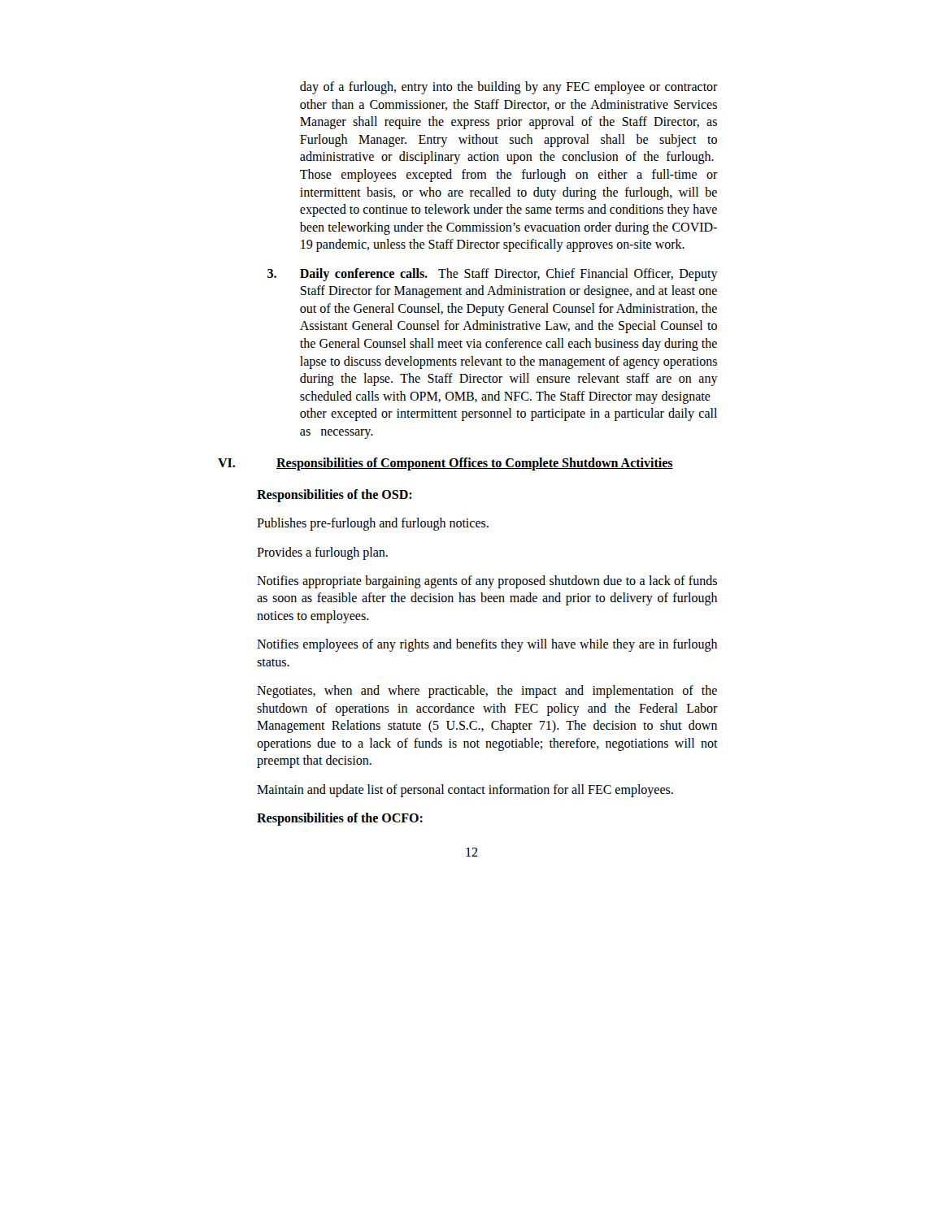day of a furlough, entry into the building by any FEC employee or contractor other than a Commissioner, the Staff Director, or the Administrative Services Manager shall require the express prior approval of the Staff Director, as Furlough Manager. Entry without such approval shall be subject to administrative or disciplinary action upon the conclusion of the furlough. Those employees excepted from the furlough on either a full-time or intermittent basis, or who are recalled to duty during the furlough, will be expected to continue to telework under the same terms and conditions they have been teleworking under the Commission’s evacuation order during the COVID-19 pandemic, unless the Staff Director specifically approves on-site work.
3. Daily conference calls. The Staff Director, Chief Financial Officer, Deputy Staff Director for Management and Administration or designee, and at least one out of the General Counsel, the Deputy General Counsel for Administration, the Assistant General Counsel for Administrative Law, and the Special Counsel to the General Counsel shall meet via conference call each business day during the lapse to discuss developments relevant to the management of agency operations during the lapse. The Staff Director will ensure relevant staff are on any scheduled calls with OPM, OMB, and NFC. The Staff Director may designate other excepted or intermittent personnel to participate in a particular daily call as necessary.
VI. Responsibilities of Component Offices to Complete Shutdown Activities
Responsibilities of the OSD:
Publishes pre-furlough and furlough notices.
Provides a furlough plan.
Notifies appropriate bargaining agents of any proposed shutdown due to a lack of funds as soon as feasible after the decision has been made and prior to delivery of furlough notices to employees.
Notifies employees of any rights and benefits they will have while they are in furlough status.
Negotiates, when and where practicable, the impact and implementation of the shutdown of operations in accordance with FEC policy and the Federal Labor Management Relations statute (5 U.S.C., Chapter 71). The decision to shut down operations due to a lack of funds is not negotiable; therefore, negotiations will not preempt that decision.
Maintain and update list of personal contact information for all FEC employees.
Responsibilities of the OCFO:
12